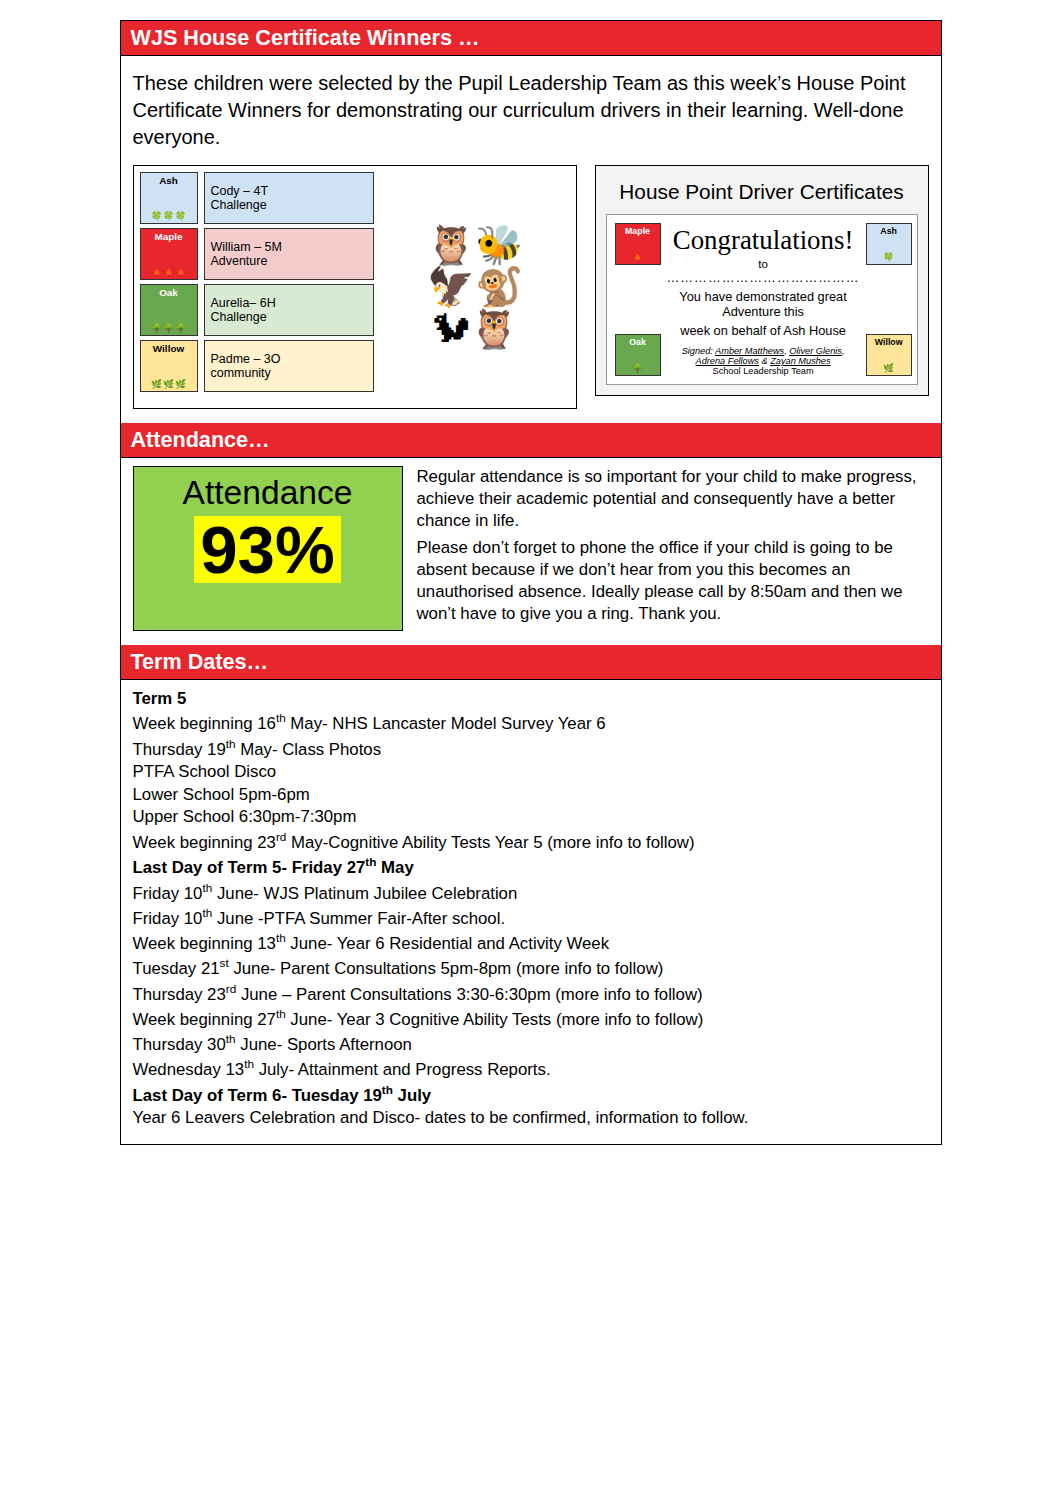WJS House Certificate Winners …
These children were selected by the Pupil Leadership Team as this week’s House Point Certificate Winners for demonstrating our curriculum drivers in their learning. Well-done everyone.
Ash🍀🍀🍀
Maple🍁🍁🍁
Oak🌳🌳🌳
Willow🌿🌿🌿
Cody – 4T Challenge
William – 5M Adventure
Aurelia– 6H Challenge
Padme – 3O community
🦉🐝
🦅🐒
🐿🦉
House Point Driver Certificates
Maple🍁
Oak🌳
Congratulations!
to
……………………………………
You have demonstrated great Adventure this
week on behalf of Ash House
Signed: Amber Matthews, Oliver Glenis, Adrena Fellows & Zayan Mushes
School Leadership Team
Ash🍀
Willow🌿
Attendance…
Attendance
93%
Regular attendance is so important for your child to make progress, achieve their academic potential and consequently have a better chance in life.
Please don’t forget to phone the office if your child is going to be absent because if we don’t hear from you this becomes an unauthorised absence. Ideally please call by 8:50am and then we won’t have to give you a ring. Thank you.
Term Dates…
Term 5
Week beginning 16th May- NHS Lancaster Model Survey Year 6
Thursday 19th May- Class Photos
PTFA School Disco
Lower School 5pm-6pm
Upper School 6:30pm-7:30pm
Week beginning 23rd May-Cognitive Ability Tests Year 5 (more info to follow)
Last Day of Term 5- Friday 27th May
Friday 10th June- WJS Platinum Jubilee Celebration
Friday 10th June -PTFA Summer Fair-After school.
Week beginning 13th June- Year 6 Residential and Activity Week
Tuesday 21st June- Parent Consultations 5pm-8pm (more info to follow)
Thursday 23rd June – Parent Consultations 3:30-6:30pm (more info to follow)
Week beginning 27th June- Year 3 Cognitive Ability Tests (more info to follow)
Thursday 30th June- Sports Afternoon
Wednesday 13th July- Attainment and Progress Reports.
Last Day of Term 6- Tuesday 19th July
Year 6 Leavers Celebration and Disco- dates to be confirmed, information to follow.